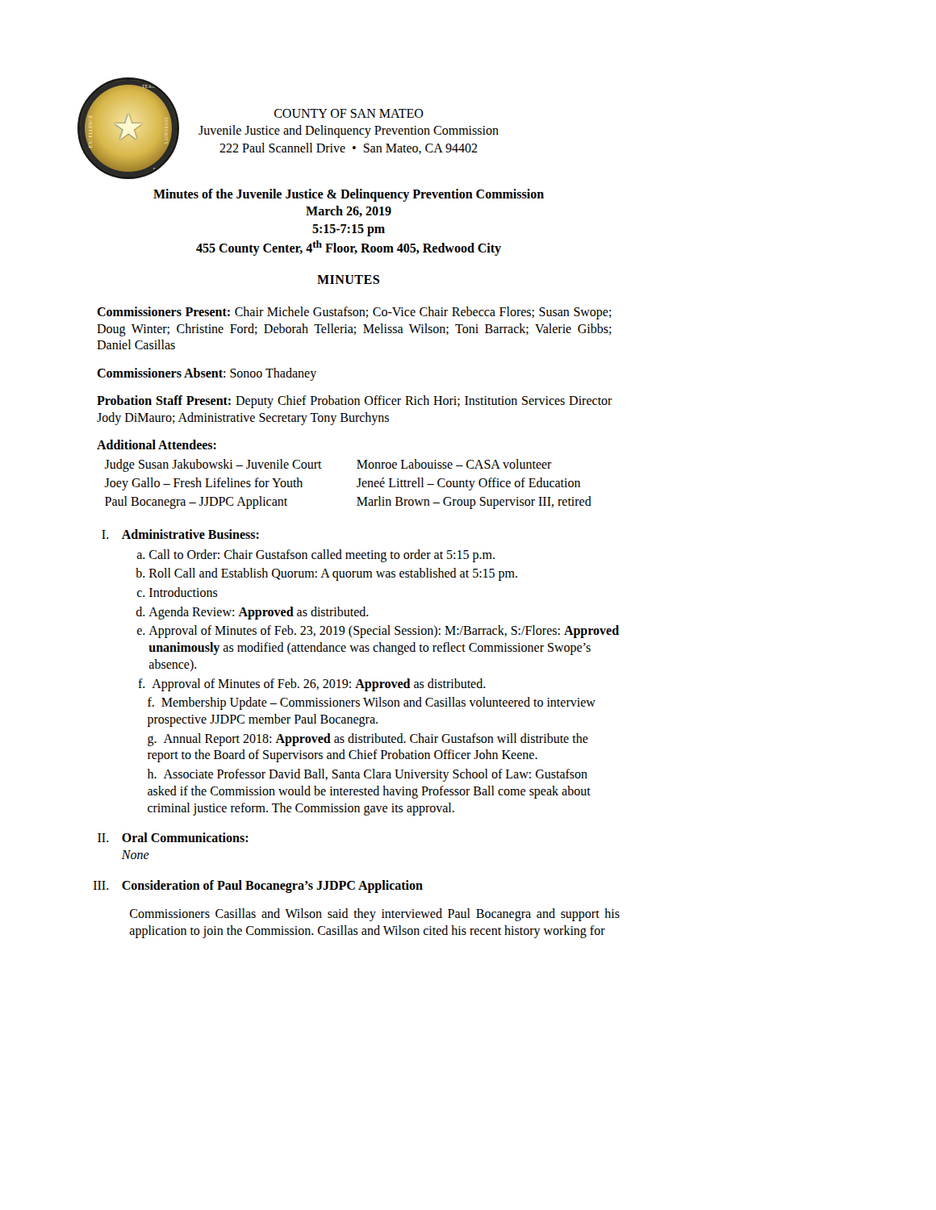Teamwork • Leadership Professionalism Excellence Integrity
★
COUNTY OF SAN MATEO
Juvenile Justice and Delinquency Prevention Commission
222 Paul Scannell Drive • San Mateo, CA 94402
Minutes of the Juvenile Justice & Delinquency Prevention Commission March 26, 2019 5:15-7:15 pm 455 County Center, 4th Floor, Room 405, Redwood City
MINUTES
Commissioners Present: Chair Michele Gustafson; Co-Vice Chair Rebecca Flores; Susan Swope; Doug Winter; Christine Ford; Deborah Telleria; Melissa Wilson; Toni Barrack; Valerie Gibbs; Daniel Casillas
Commissioners Absent: Sonoo Thadaney
Probation Staff Present: Deputy Chief Probation Officer Rich Hori; Institution Services Director Jody DiMauro; Administrative Secretary Tony Burchyns
Additional Attendees:
| Judge Susan Jakubowski – Juvenile Court | Monroe Labouisse – CASA volunteer |
| Joey Gallo – Fresh Lifelines for Youth | Jeneé Littrell – County Office of Education |
| Paul Bocanegra – JJDPC Applicant | Marlin Brown – Group Supervisor III, retired |
Administrative Business:
Call to Order: Chair Gustafson called meeting to order at 5:15 p.m.
Roll Call and Establish Quorum: A quorum was established at 5:15 pm.
Introductions
Agenda Review: Approved as distributed.
Approval of Minutes of Feb. 23, 2019 (Special Session): M:/Barrack, S:/Flores: Approved unanimously as modified (attendance was changed to reflect Commissioner Swope’s absence).
Approval of Minutes of Feb. 26, 2019: Approved as distributed.
f. Membership Update – Commissioners Wilson and Casillas volunteered to interview prospective JJDPC member Paul Bocanegra.
g. Annual Report 2018: Approved as distributed. Chair Gustafson will distribute the report to the Board of Supervisors and Chief Probation Officer John Keene.
h. Associate Professor David Ball, Santa Clara University School of Law: Gustafson asked if the Commission would be interested having Professor Ball come speak about criminal justice reform. The Commission gave its approval.
Oral Communications:
None
Consideration of Paul Bocanegra’s JJDPC Application
Commissioners Casillas and Wilson said they interviewed Paul Bocanegra and support his application to join the Commission. Casillas and Wilson cited his recent history working for